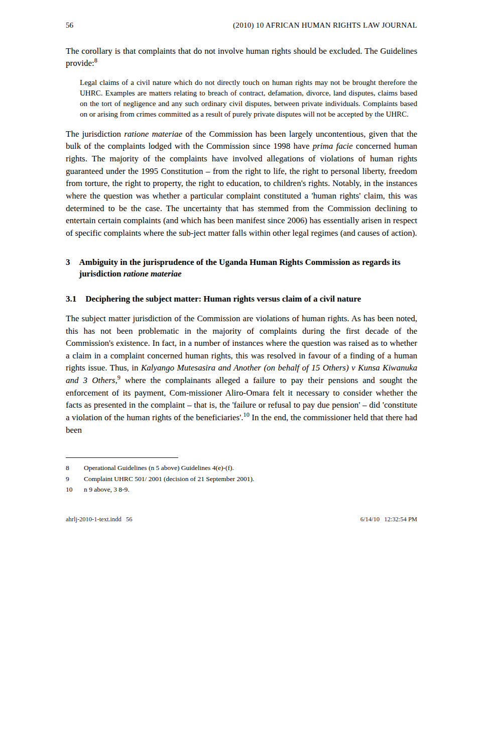56 (2010) 10 AFRICAN HUMAN RIGHTS LAW JOURNAL
The corollary is that complaints that do not involve human rights should be excluded. The Guidelines provide:8
Legal claims of a civil nature which do not directly touch on human rights may not be brought therefore the UHRC. Examples are matters relating to breach of contract, defamation, divorce, land disputes, claims based on the tort of negligence and any such ordinary civil disputes, between private individuals. Complaints based on or arising from crimes committed as a result of purely private disputes will not be accepted by the UHRC.
The jurisdiction ratione materiae of the Commission has been largely uncontentious, given that the bulk of the complaints lodged with the Commission since 1998 have prima facie concerned human rights. The majority of the complaints have involved allegations of violations of human rights guaranteed under the 1995 Constitution – from the right to life, the right to personal liberty, freedom from torture, the right to property, the right to education, to children's rights. Notably, in the instances where the question was whether a particular complaint constituted a 'human rights' claim, this was determined to be the case. The uncertainty that has stemmed from the Commission declining to entertain certain complaints (and which has been manifest since 2006) has essentially arisen in respect of specific complaints where the sub-ject matter falls within other legal regimes (and causes of action).
3 Ambiguity in the jurisprudence of the Uganda Human Rights Commission as regards its jurisdiction ratione materiae
3.1 Deciphering the subject matter: Human rights versus claim of a civil nature
The subject matter jurisdiction of the Commission are violations of human rights. As has been noted, this has not been problematic in the majority of complaints during the first decade of the Commission's existence. In fact, in a number of instances where the question was raised as to whether a claim in a complaint concerned human rights, this was resolved in favour of a finding of a human rights issue. Thus, in Kalyango Mutesasira and Another (on behalf of 15 Others) v Kunsa Kiwanuka and 3 Others,9 where the complainants alleged a failure to pay their pensions and sought the enforcement of its payment, Com-missioner Aliro-Omara felt it necessary to consider whether the facts as presented in the complaint – that is, the 'failure or refusal to pay due pension' – did 'constitute a violation of the human rights of the beneficiaries'.10 In the end, the commissioner held that there had been
8 Operational Guidelines (n 5 above) Guidelines 4(e)-(f).
9 Complaint UHRC 501/ 2001 (decision of 21 September 2001).
10 n 9 above, 3 8-9.
ahrlj-2010-1-text.indd 56 6/14/10 12:32:54 PM